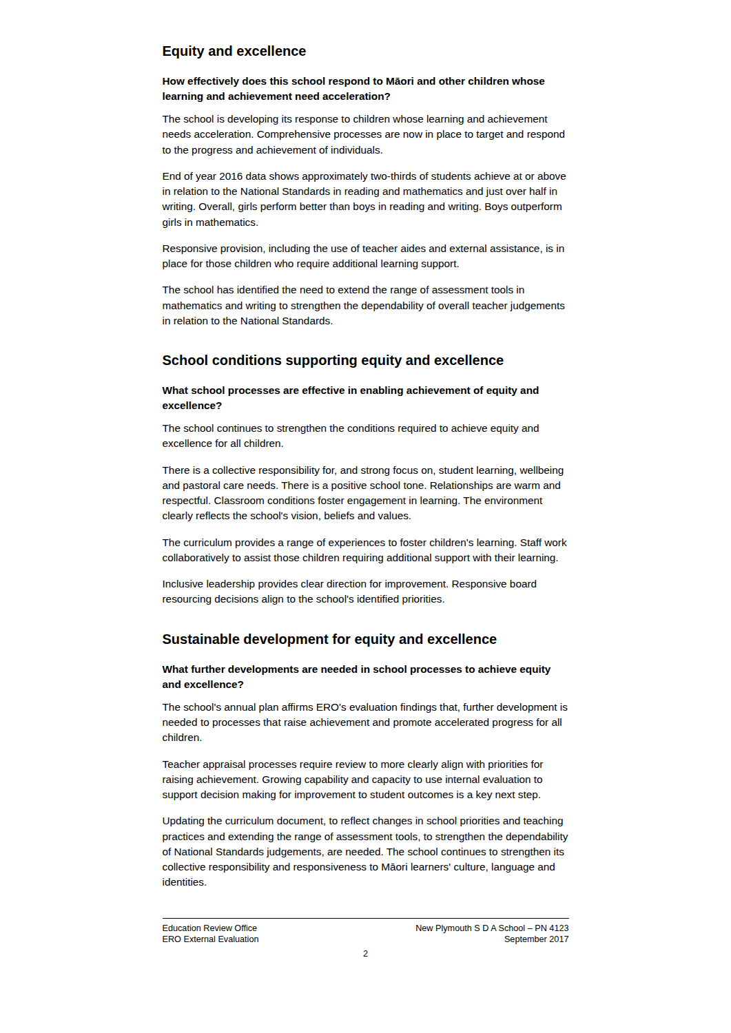Equity and excellence
How effectively does this school respond to Māori and other children whose learning and achievement need acceleration?
The school is developing its response to children whose learning and achievement needs acceleration. Comprehensive processes are now in place to target and respond to the progress and achievement of individuals.
End of year 2016 data shows approximately two-thirds of students achieve at or above in relation to the National Standards in reading and mathematics and just over half in writing. Overall, girls perform better than boys in reading and writing. Boys outperform girls in mathematics.
Responsive provision, including the use of teacher aides and external assistance, is in place for those children who require additional learning support.
The school has identified the need to extend the range of assessment tools in mathematics and writing to strengthen the dependability of overall teacher judgements in relation to the National Standards.
School conditions supporting equity and excellence
What school processes are effective in enabling achievement of equity and excellence?
The school continues to strengthen the conditions required to achieve equity and excellence for all children.
There is a collective responsibility for, and strong focus on, student learning, wellbeing and pastoral care needs. There is a positive school tone. Relationships are warm and respectful. Classroom conditions foster engagement in learning. The environment clearly reflects the school's vision, beliefs and values.
The curriculum provides a range of experiences to foster children's learning. Staff work collaboratively to assist those children requiring additional support with their learning.
Inclusive leadership provides clear direction for improvement. Responsive board resourcing decisions align to the school's identified priorities.
Sustainable development for equity and excellence
What further developments are needed in school processes to achieve equity and excellence?
The school's annual plan affirms ERO's evaluation findings that, further development is needed to processes that raise achievement and promote accelerated progress for all children.
Teacher appraisal processes require review to more clearly align with priorities for raising achievement. Growing capability and capacity to use internal evaluation to support decision making for improvement to student outcomes is a key next step.
Updating the curriculum document, to reflect changes in school priorities and teaching practices and extending the range of assessment tools, to strengthen the dependability of National Standards judgements, are needed. The school continues to strengthen its collective responsibility and responsiveness to Māori learners' culture, language and identities.
Education Review Office
ERO External Evaluation
New Plymouth S D A School – PN 4123
September 2017
2